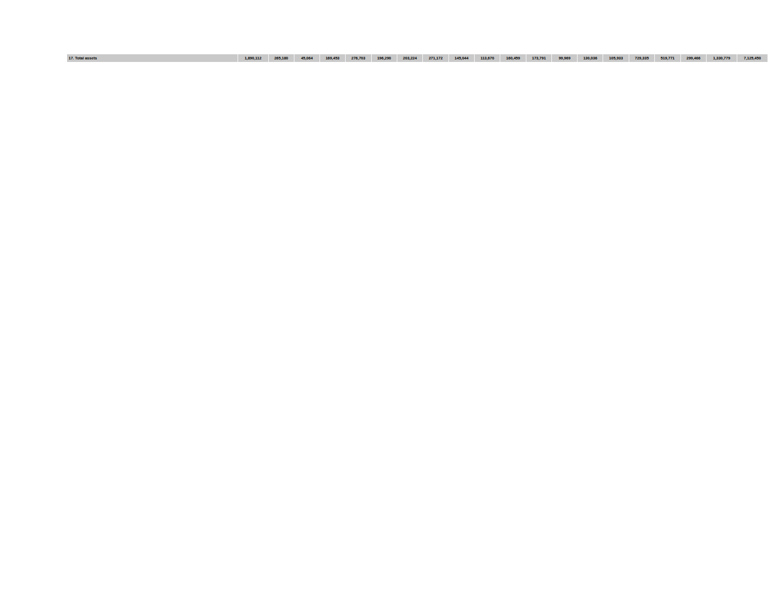| 17. Total assets | 1,890,112 | 265,180 | 45,064 | 169,453 | 276,703 | 196,290 | 203,224 | 271,172 | 145,044 | 113,670 | 160,459 | 173,791 | 99,969 | 130,036 | 105,933 | 729,335 | 519,771 | 299,466 | 1,330,779 | 7,125,450 |